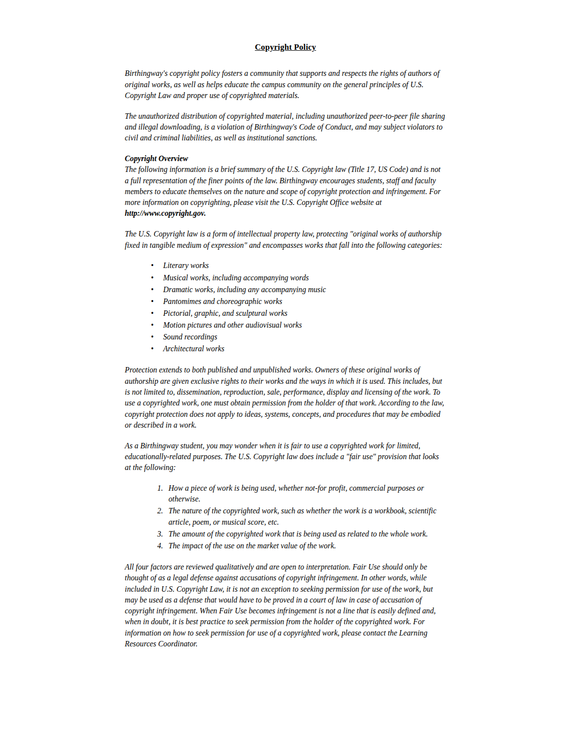Copyright Policy
Birthingway's copyright policy fosters a community that supports and respects the rights of authors of original works, as well as helps educate the campus community on the general principles of U.S. Copyright Law and proper use of copyrighted materials.
The unauthorized distribution of copyrighted material, including unauthorized peer-to-peer file sharing and illegal downloading, is a violation of Birthingway's Code of Conduct, and may subject violators to civil and criminal liabilities, as well as institutional sanctions.
Copyright Overview
The following information is a brief summary of the U.S. Copyright law (Title 17, US Code) and is not a full representation of the finer points of the law. Birthingway encourages students, staff and faculty members to educate themselves on the nature and scope of copyright protection and infringement. For more information on copyrighting, please visit the U.S. Copyright Office website at http://www.copyright.gov.
The U.S. Copyright law is a form of intellectual property law, protecting "original works of authorship fixed in tangible medium of expression" and encompasses works that fall into the following categories:
Literary works
Musical works, including accompanying words
Dramatic works, including any accompanying music
Pantomimes and choreographic works
Pictorial, graphic, and sculptural works
Motion pictures and other audiovisual works
Sound recordings
Architectural works
Protection extends to both published and unpublished works. Owners of these original works of authorship are given exclusive rights to their works and the ways in which it is used. This includes, but is not limited to, dissemination, reproduction, sale, performance, display and licensing of the work. To use a copyrighted work, one must obtain permission from the holder of that work. According to the law, copyright protection does not apply to ideas, systems, concepts, and procedures that may be embodied or described in a work.
As a Birthingway student, you may wonder when it is fair to use a copyrighted work for limited, educationally-related purposes. The U.S. Copyright law does include a "fair use" provision that looks at the following:
How a piece of work is being used, whether not-for profit, commercial purposes or otherwise.
The nature of the copyrighted work, such as whether the work is a workbook, scientific article, poem, or musical score, etc.
The amount of the copyrighted work that is being used as related to the whole work.
The impact of the use on the market value of the work.
All four factors are reviewed qualitatively and are open to interpretation. Fair Use should only be thought of as a legal defense against accusations of copyright infringement. In other words, while included in U.S. Copyright Law, it is not an exception to seeking permission for use of the work, but may be used as a defense that would have to be proved in a court of law in case of accusation of copyright infringement. When Fair Use becomes infringement is not a line that is easily defined and, when in doubt, it is best practice to seek permission from the holder of the copyrighted work. For information on how to seek permission for use of a copyrighted work, please contact the Learning Resources Coordinator.